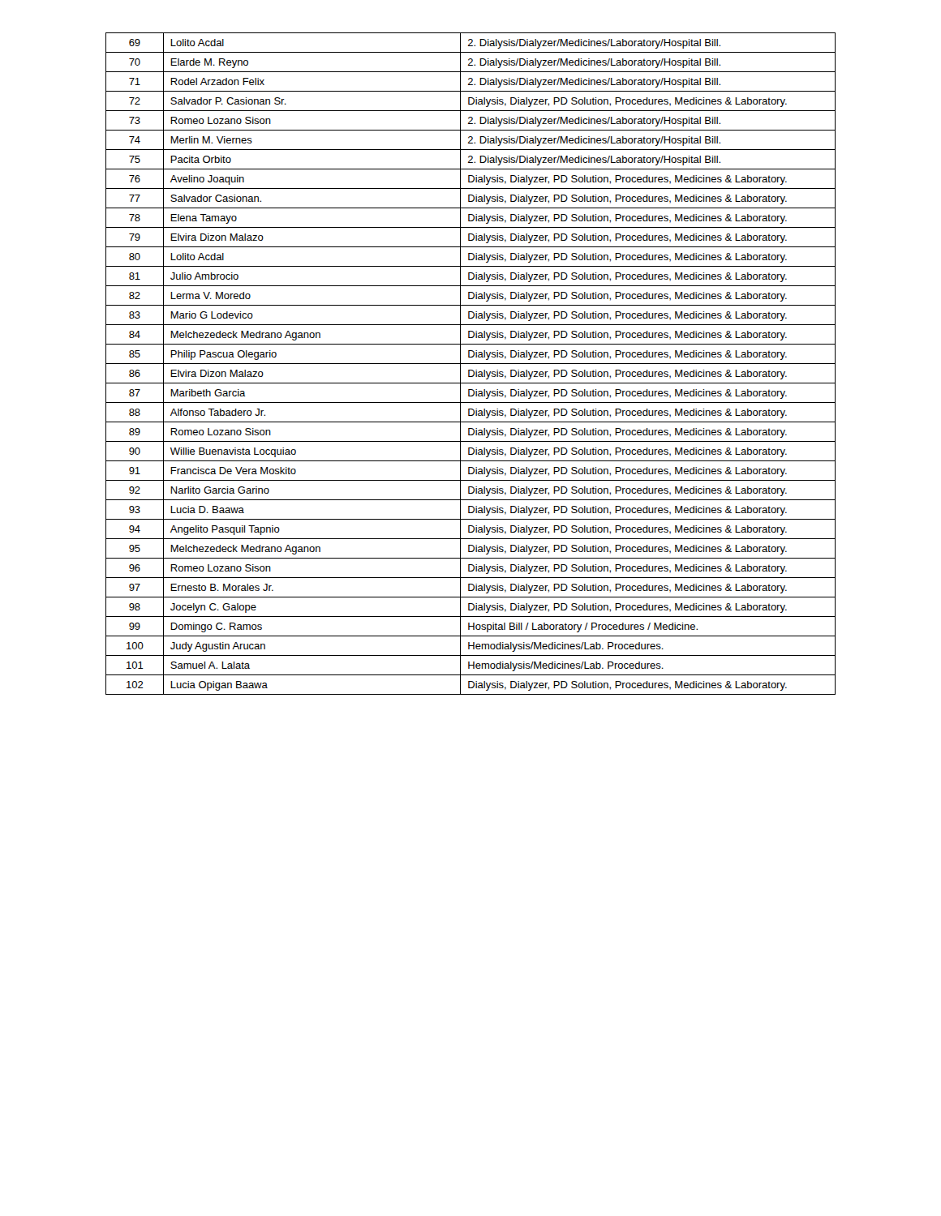| 69 | Lolito Acdal | 2. Dialysis/Dialyzer/Medicines/Laboratory/Hospital Bill. |
| 70 | Elarde M. Reyno | 2. Dialysis/Dialyzer/Medicines/Laboratory/Hospital Bill. |
| 71 | Rodel Arzadon Felix | 2. Dialysis/Dialyzer/Medicines/Laboratory/Hospital Bill. |
| 72 | Salvador P. Casionan Sr. | Dialysis, Dialyzer, PD Solution, Procedures, Medicines & Laboratory. |
| 73 | Romeo Lozano Sison | 2. Dialysis/Dialyzer/Medicines/Laboratory/Hospital Bill. |
| 74 | Merlin M. Viernes | 2. Dialysis/Dialyzer/Medicines/Laboratory/Hospital Bill. |
| 75 | Pacita Orbito | 2. Dialysis/Dialyzer/Medicines/Laboratory/Hospital Bill. |
| 76 | Avelino Joaquin | Dialysis, Dialyzer, PD Solution, Procedures, Medicines & Laboratory. |
| 77 | Salvador Casionan. | Dialysis, Dialyzer, PD Solution, Procedures, Medicines & Laboratory. |
| 78 | Elena Tamayo | Dialysis, Dialyzer, PD Solution, Procedures, Medicines & Laboratory. |
| 79 | Elvira Dizon Malazo | Dialysis, Dialyzer, PD Solution, Procedures, Medicines & Laboratory. |
| 80 | Lolito Acdal | Dialysis, Dialyzer, PD Solution, Procedures, Medicines & Laboratory. |
| 81 | Julio Ambrocio | Dialysis, Dialyzer, PD Solution, Procedures, Medicines & Laboratory. |
| 82 | Lerma V. Moredo | Dialysis, Dialyzer, PD Solution, Procedures, Medicines & Laboratory. |
| 83 | Mario G Lodevico | Dialysis, Dialyzer, PD Solution, Procedures, Medicines & Laboratory. |
| 84 | Melchezedeck Medrano Aganon | Dialysis, Dialyzer, PD Solution, Procedures, Medicines & Laboratory. |
| 85 | Philip Pascua Olegario | Dialysis, Dialyzer, PD Solution, Procedures, Medicines & Laboratory. |
| 86 | Elvira Dizon Malazo | Dialysis, Dialyzer, PD Solution, Procedures, Medicines & Laboratory. |
| 87 | Maribeth Garcia | Dialysis, Dialyzer, PD Solution, Procedures, Medicines & Laboratory. |
| 88 | Alfonso Tabadero Jr. | Dialysis, Dialyzer, PD Solution, Procedures, Medicines & Laboratory. |
| 89 | Romeo Lozano Sison | Dialysis, Dialyzer, PD Solution, Procedures, Medicines & Laboratory. |
| 90 | Willie Buenavista Locquiao | Dialysis, Dialyzer, PD Solution, Procedures, Medicines & Laboratory. |
| 91 | Francisca De Vera Moskito | Dialysis, Dialyzer, PD Solution, Procedures, Medicines & Laboratory. |
| 92 | Narlito Garcia Garino | Dialysis, Dialyzer, PD Solution, Procedures, Medicines & Laboratory. |
| 93 | Lucia D. Baawa | Dialysis, Dialyzer, PD Solution, Procedures, Medicines & Laboratory. |
| 94 | Angelito Pasquil Tapnio | Dialysis, Dialyzer, PD Solution, Procedures, Medicines & Laboratory. |
| 95 | Melchezedeck Medrano Aganon | Dialysis, Dialyzer, PD Solution, Procedures, Medicines & Laboratory. |
| 96 | Romeo Lozano Sison | Dialysis, Dialyzer, PD Solution, Procedures, Medicines & Laboratory. |
| 97 | Ernesto B. Morales Jr. | Dialysis, Dialyzer, PD Solution, Procedures, Medicines & Laboratory. |
| 98 | Jocelyn C. Galope | Dialysis, Dialyzer, PD Solution, Procedures, Medicines & Laboratory. |
| 99 | Domingo C. Ramos | Hospital Bill / Laboratory / Procedures / Medicine. |
| 100 | Judy Agustin Arucan | Hemodialysis/Medicines/Lab. Procedures. |
| 101 | Samuel A. Lalata | Hemodialysis/Medicines/Lab. Procedures. |
| 102 | Lucia Opigan Baawa | Dialysis, Dialyzer, PD Solution, Procedures, Medicines & Laboratory. |